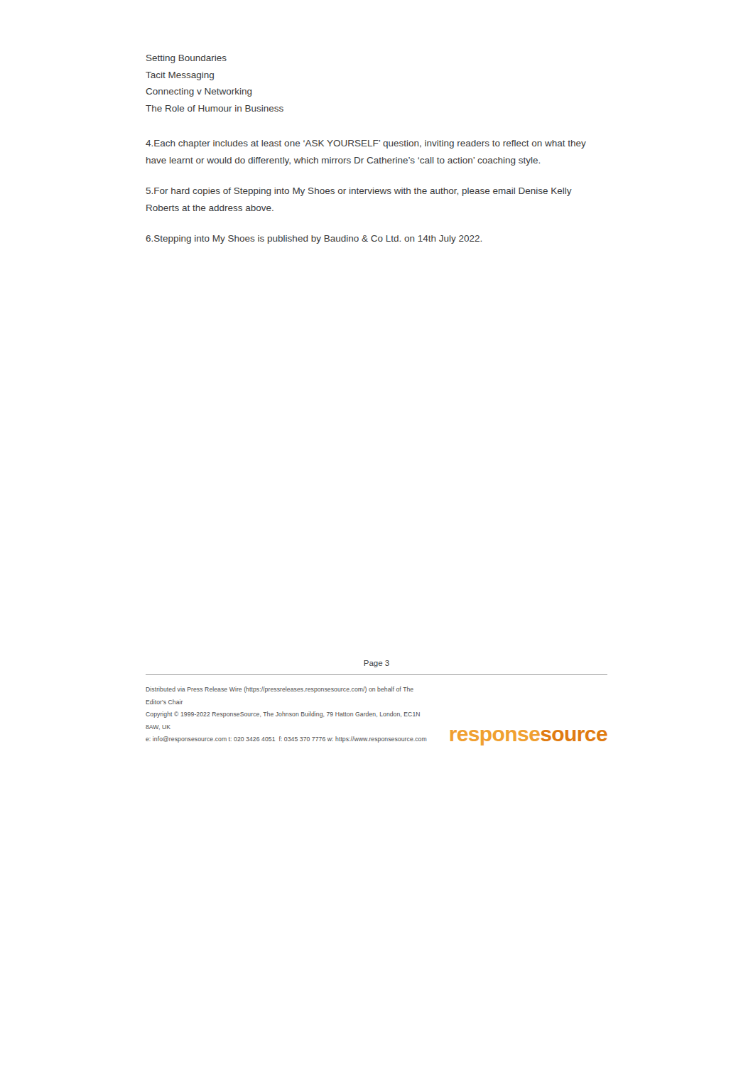Setting Boundaries
Tacit Messaging
Connecting v Networking
The Role of Humour in Business
4.Each chapter includes at least one ‘ASK YOURSELF’ question, inviting readers to reflect on what they have learnt or would do differently, which mirrors Dr Catherine’s ‘call to action’ coaching style.
5.For hard copies of Stepping into My Shoes or interviews with the author, please email Denise Kelly Roberts at the address above.
6.Stepping into My Shoes is published by Baudino & Co Ltd. on 14th July 2022.
Page 3
Distributed via Press Release Wire (https://pressreleases.responsesource.com/) on behalf of The Editor's Chair
Copyright © 1999-2022 ResponseSource, The Johnson Building, 79 Hatton Garden, London, EC1N 8AW, UK
e: info@responsesource.com t: 020 3426 4051 f: 0345 370 7776 w: https://www.responsesource.com
response source